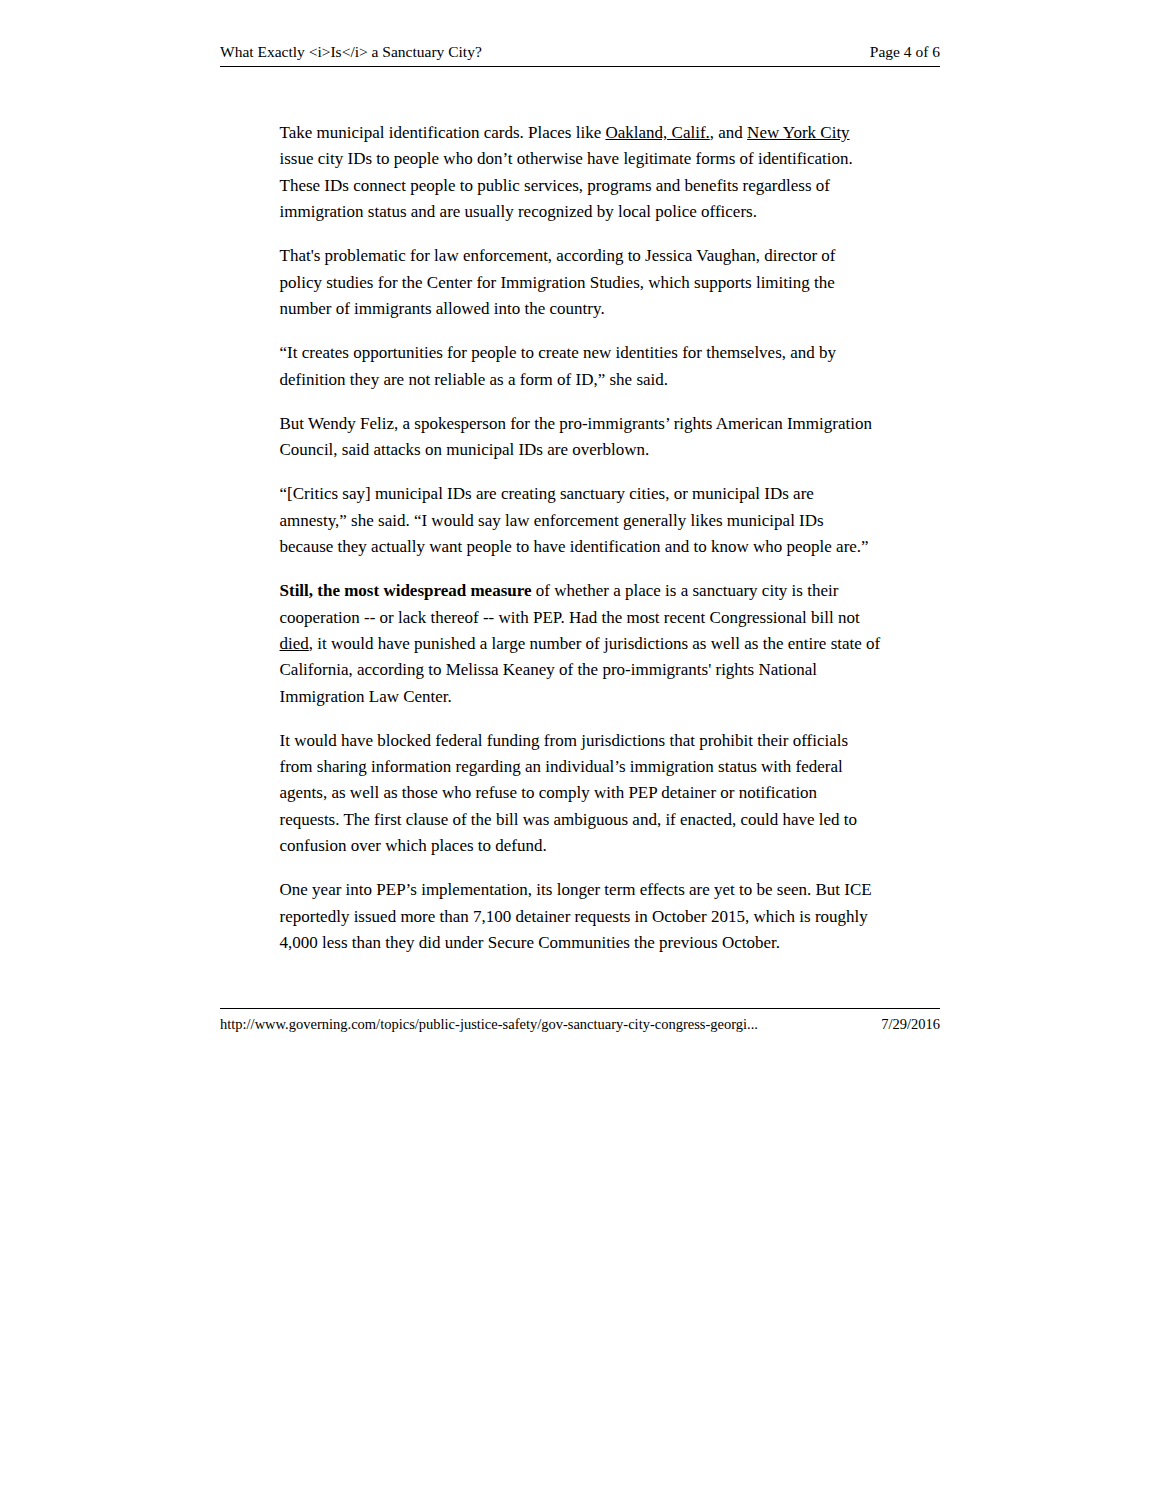What Exactly <i>Is</i> a Sanctuary City?
Page 4 of 6
Take municipal identification cards. Places like Oakland, Calif., and New York City issue city IDs to people who don’t otherwise have legitimate forms of identification. These IDs connect people to public services, programs and benefits regardless of immigration status and are usually recognized by local police officers.
That's problematic for law enforcement, according to Jessica Vaughan, director of policy studies for the Center for Immigration Studies, which supports limiting the number of immigrants allowed into the country.
“It creates opportunities for people to create new identities for themselves, and by definition they are not reliable as a form of ID,” she said.
But Wendy Feliz, a spokesperson for the pro-immigrants’ rights American Immigration Council, said attacks on municipal IDs are overblown.
“[Critics say] municipal IDs are creating sanctuary cities, or municipal IDs are amnesty,” she said. “I would say law enforcement generally likes municipal IDs because they actually want people to have identification and to know who people are.”
Still, the most widespread measure of whether a place is a sanctuary city is their cooperation -- or lack thereof -- with PEP. Had the most recent Congressional bill not died, it would have punished a large number of jurisdictions as well as the entire state of California, according to Melissa Keaney of the pro-immigrants' rights National Immigration Law Center.
It would have blocked federal funding from jurisdictions that prohibit their officials from sharing information regarding an individual’s immigration status with federal agents, as well as those who refuse to comply with PEP detainer or notification requests. The first clause of the bill was ambiguous and, if enacted, could have led to confusion over which places to defund.
One year into PEP’s implementation, its longer term effects are yet to be seen. But ICE reportedly issued more than 7,100 detainer requests in October 2015, which is roughly 4,000 less than they did under Secure Communities the previous October.
http://www.governing.com/topics/public-justice-safety/gov-sanctuary-city-congress-georgi...
7/29/2016